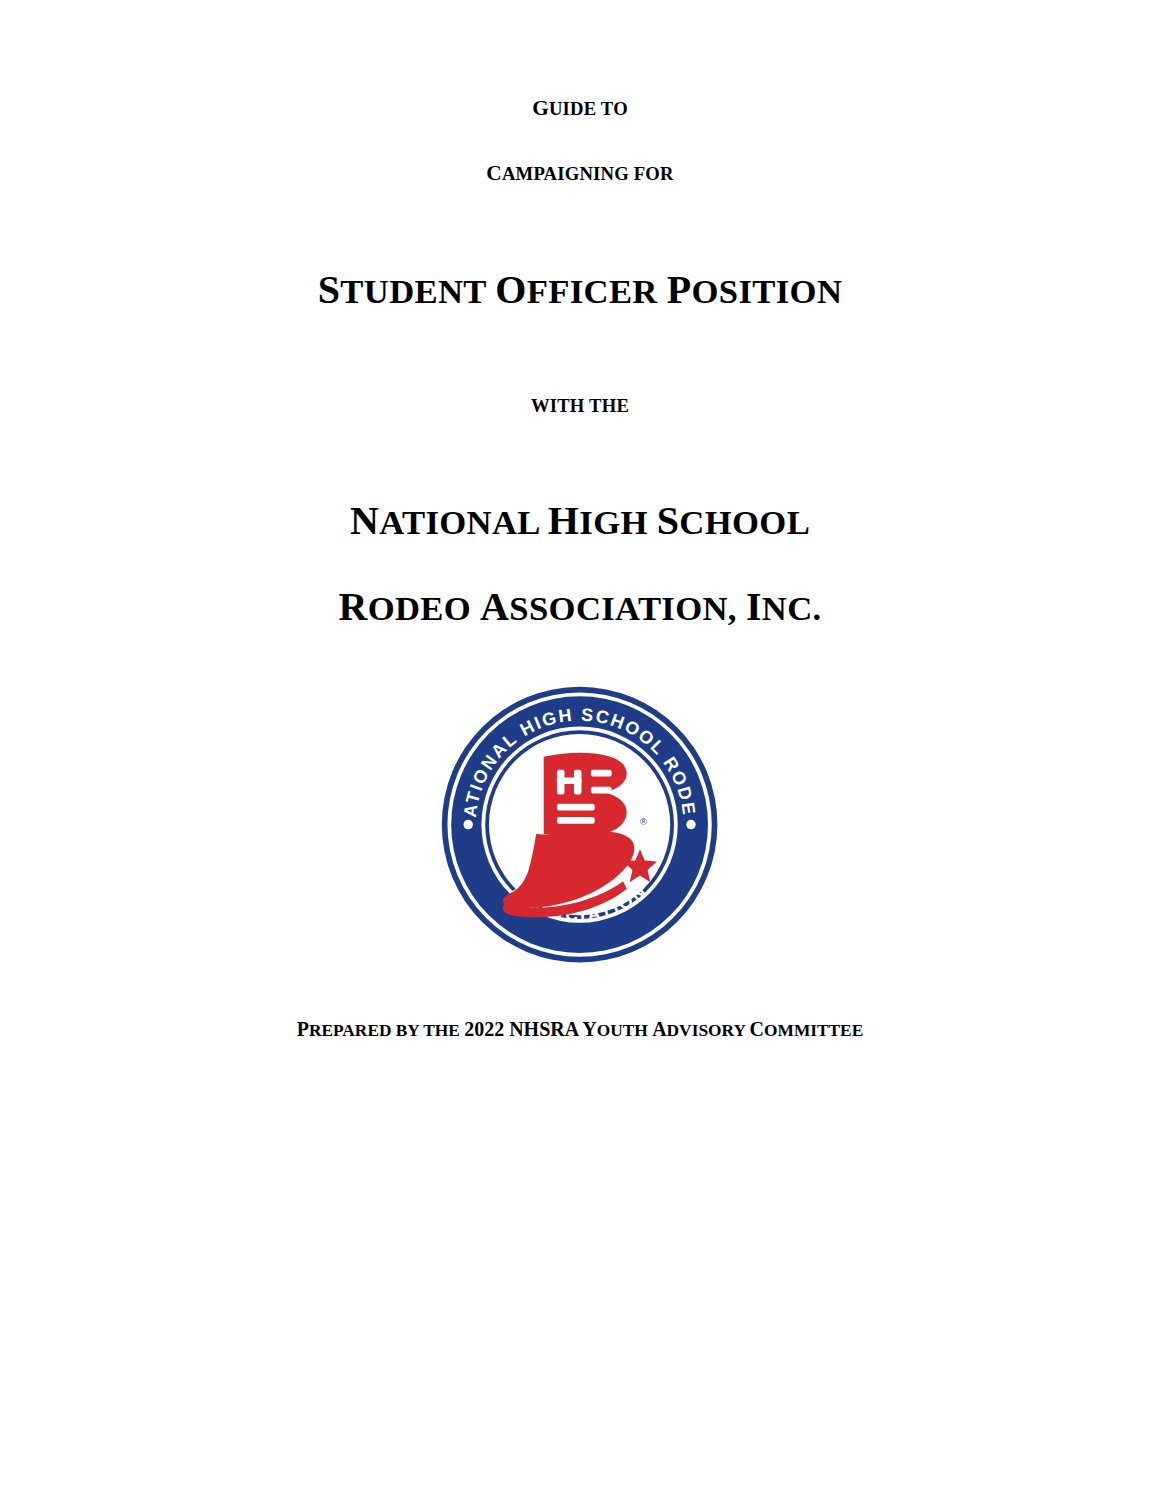Guide to
Campaigning for
Student Officer Position
with the
National High School
Rodeo Association, Inc.
NATIONAL HIGH SCHOOL RODEO ASSOCIATION ®
Prepared by the 2022 NHSRA Youth Advisory Committee